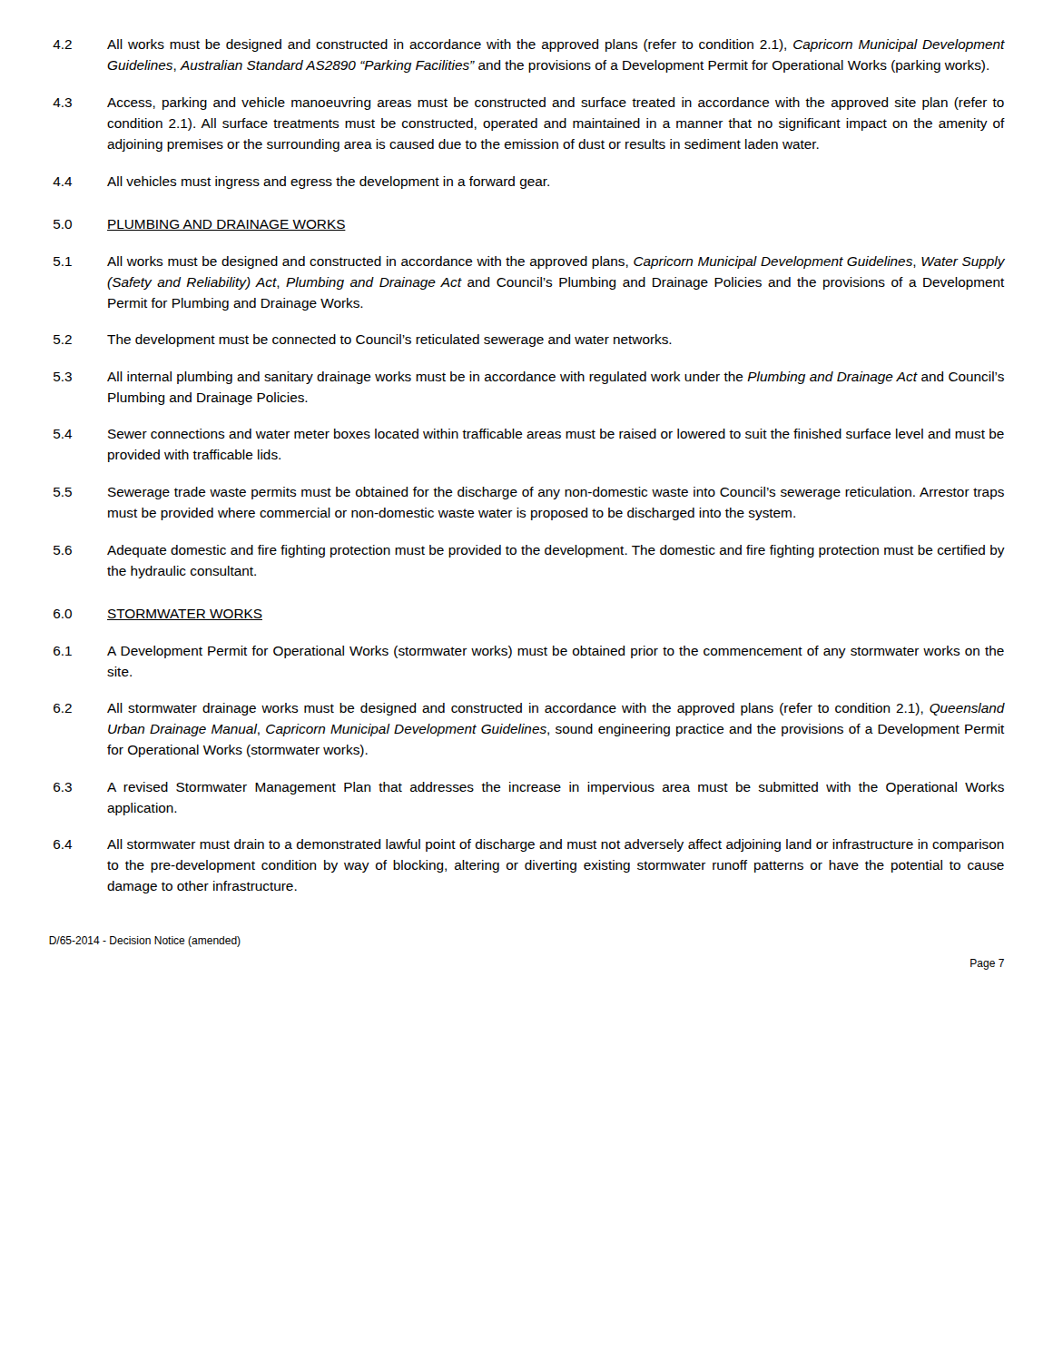4.2
All works must be designed and constructed in accordance with the approved plans (refer to condition 2.1), Capricorn Municipal Development Guidelines, Australian Standard AS2890 “Parking Facilities” and the provisions of a Development Permit for Operational Works (parking works).
4.3
Access, parking and vehicle manoeuvring areas must be constructed and surface treated in accordance with the approved site plan (refer to condition 2.1). All surface treatments must be constructed, operated and maintained in a manner that no significant impact on the amenity of adjoining premises or the surrounding area is caused due to the emission of dust or results in sediment laden water.
4.4
All vehicles must ingress and egress the development in a forward gear.
5.0 PLUMBING AND DRAINAGE WORKS
5.1
All works must be designed and constructed in accordance with the approved plans, Capricorn Municipal Development Guidelines, Water Supply (Safety and Reliability) Act, Plumbing and Drainage Act and Council’s Plumbing and Drainage Policies and the provisions of a Development Permit for Plumbing and Drainage Works.
5.2
The development must be connected to Council’s reticulated sewerage and water networks.
5.3
All internal plumbing and sanitary drainage works must be in accordance with regulated work under the Plumbing and Drainage Act and Council’s Plumbing and Drainage Policies.
5.4
Sewer connections and water meter boxes located within trafficable areas must be raised or lowered to suit the finished surface level and must be provided with trafficable lids.
5.5
Sewerage trade waste permits must be obtained for the discharge of any non-domestic waste into Council’s sewerage reticulation. Arrestor traps must be provided where commercial or non-domestic waste water is proposed to be discharged into the system.
5.6
Adequate domestic and fire fighting protection must be provided to the development. The domestic and fire fighting protection must be certified by the hydraulic consultant.
6.0 STORMWATER WORKS
6.1
A Development Permit for Operational Works (stormwater works) must be obtained prior to the commencement of any stormwater works on the site.
6.2
All stormwater drainage works must be designed and constructed in accordance with the approved plans (refer to condition 2.1), Queensland Urban Drainage Manual, Capricorn Municipal Development Guidelines, sound engineering practice and the provisions of a Development Permit for Operational Works (stormwater works).
6.3
A revised Stormwater Management Plan that addresses the increase in impervious area must be submitted with the Operational Works application.
6.4
All stormwater must drain to a demonstrated lawful point of discharge and must not adversely affect adjoining land or infrastructure in comparison to the pre-development condition by way of blocking, altering or diverting existing stormwater runoff patterns or have the potential to cause damage to other infrastructure.
D/65-2014 - Decision Notice (amended)
Page 7